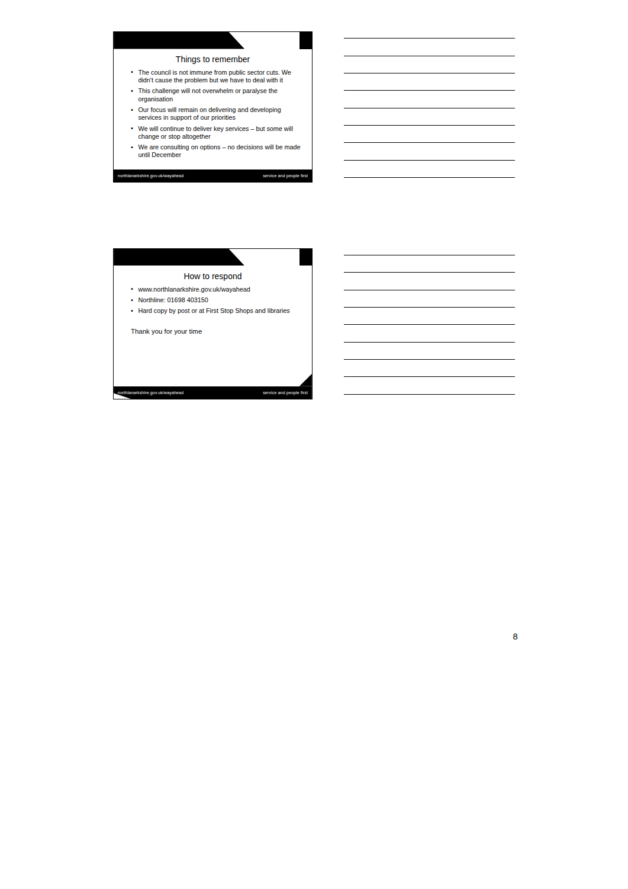Things to remember
The council is not immune from public sector cuts. We didn't cause the problem but we have to deal with it
This challenge will not overwhelm or paralyse the organisation
Our focus will remain on delivering and developing services in support of our priorities
We will continue to deliver key services – but some will change or stop altogether
We are consulting on options – no decisions will be made until December
northlanarkshire.gov.uk/wayahead service and people first
How to respond
www.northlanarkshire.gov.uk/wayahead
Northline: 01698 403150
Hard copy by post or at First Stop Shops and libraries
Thank you for your time
northlanarkshire.gov.uk/wayahead service and people first
8